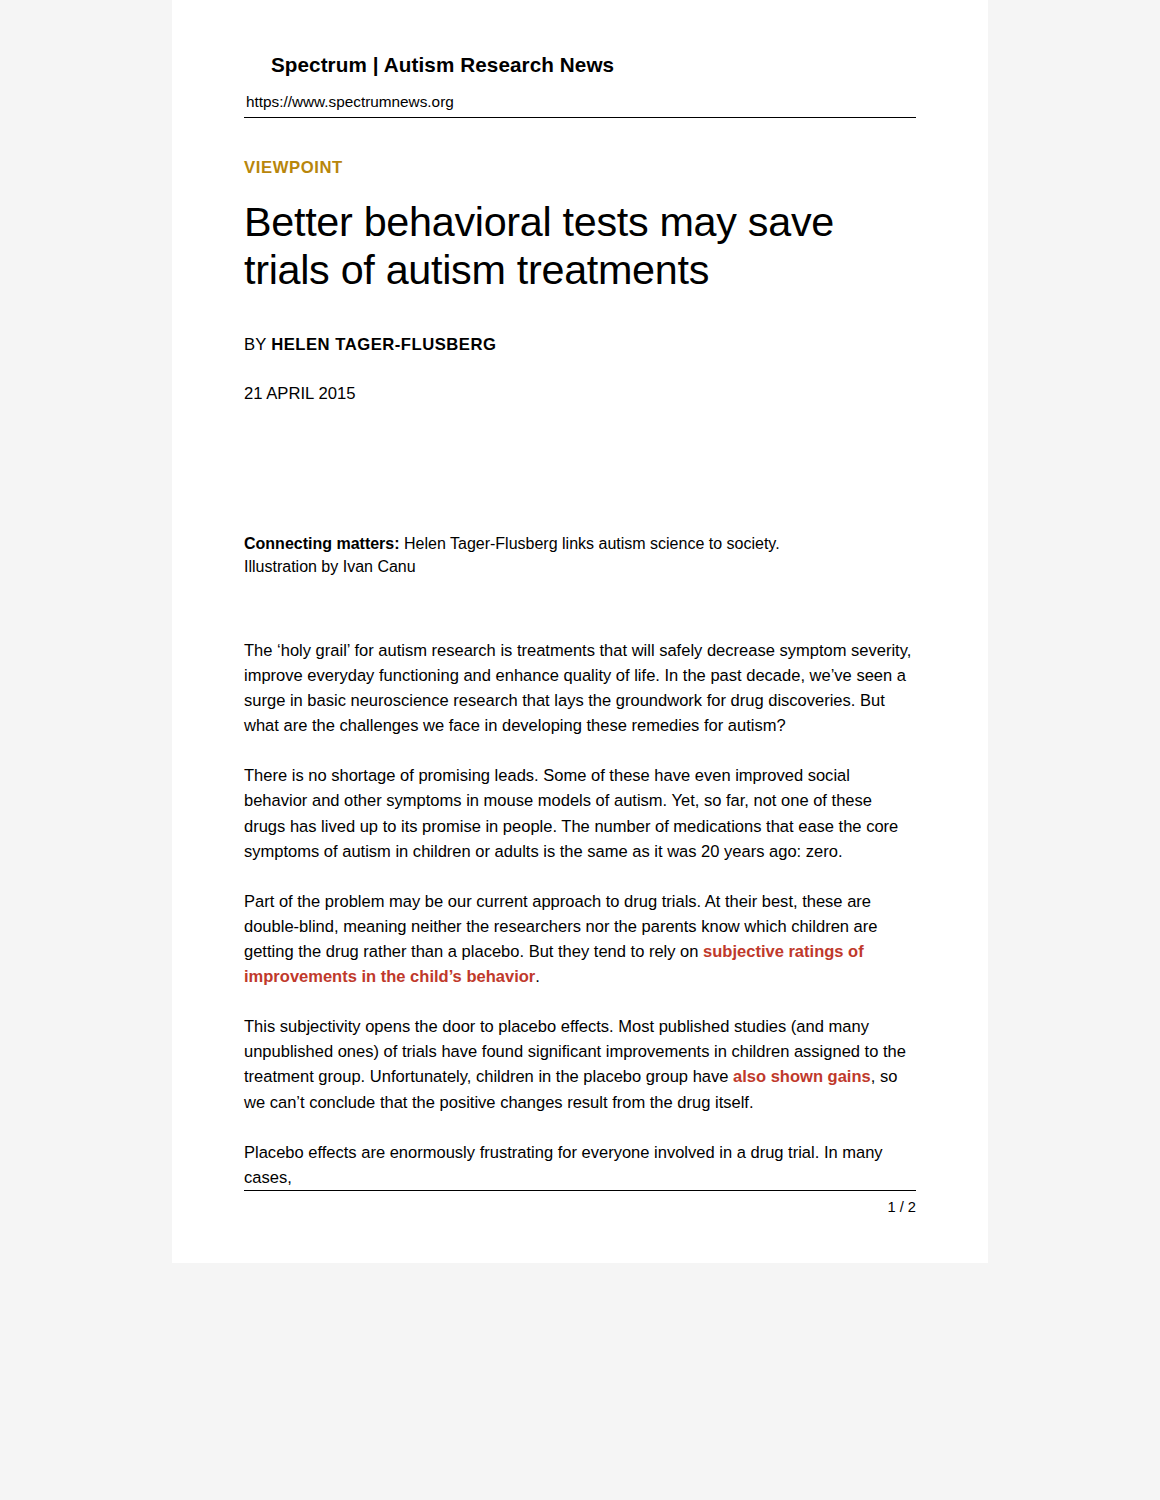Spectrum | Autism Research News
https://www.spectrumnews.org
VIEWPOINT
Better behavioral tests may save trials of autism treatments
BY HELEN TAGER-FLUSBERG
21 APRIL 2015
Connecting matters: Helen Tager-Flusberg links autism science to society. Illustration by Ivan Canu
The ‘holy grail’ for autism research is treatments that will safely decrease symptom severity, improve everyday functioning and enhance quality of life. In the past decade, we’ve seen a surge in basic neuroscience research that lays the groundwork for drug discoveries. But what are the challenges we face in developing these remedies for autism?
There is no shortage of promising leads. Some of these have even improved social behavior and other symptoms in mouse models of autism. Yet, so far, not one of these drugs has lived up to its promise in people. The number of medications that ease the core symptoms of autism in children or adults is the same as it was 20 years ago: zero.
Part of the problem may be our current approach to drug trials. At their best, these are double-blind, meaning neither the researchers nor the parents know which children are getting the drug rather than a placebo. But they tend to rely on subjective ratings of improvements in the child’s behavior.
This subjectivity opens the door to placebo effects. Most published studies (and many unpublished ones) of trials have found significant improvements in children assigned to the treatment group. Unfortunately, children in the placebo group have also shown gains, so we can’t conclude that the positive changes result from the drug itself.
Placebo effects are enormously frustrating for everyone involved in a drug trial. In many cases,
1 / 2